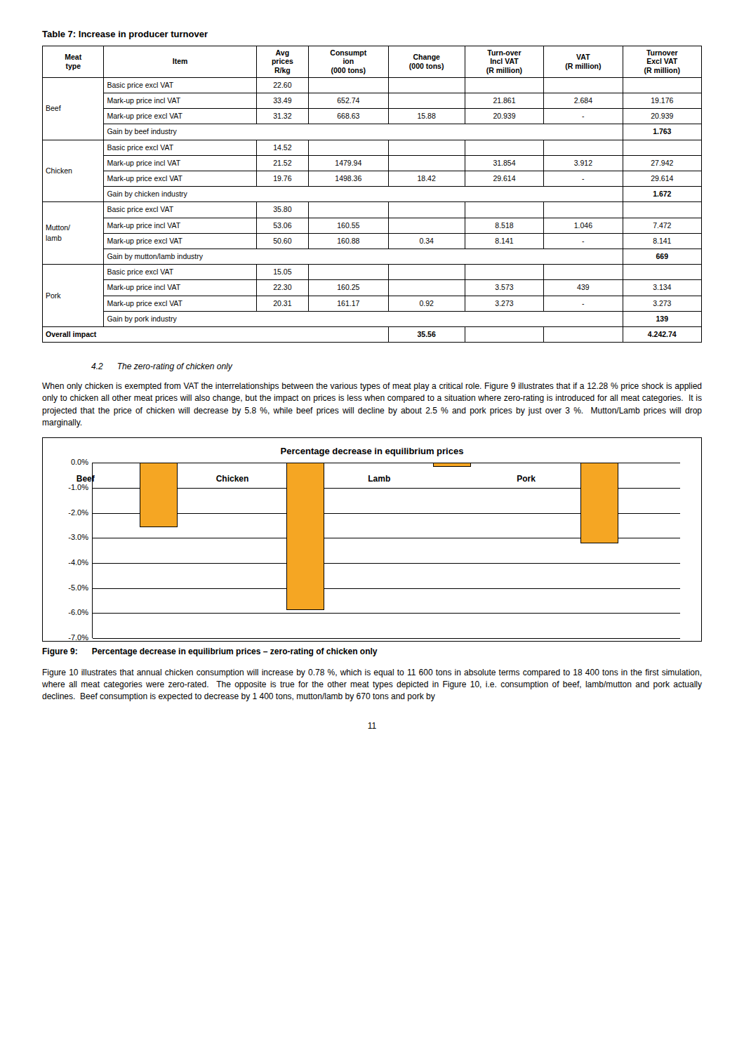Table 7: Increase in producer turnover
| Meat type | Item | Avg prices R/kg | Consumpt ion (000 tons) | Change (000 tons) | Turn-over Incl VAT (R million) | VAT (R million) | Turnover Excl VAT (R million) |
| --- | --- | --- | --- | --- | --- | --- | --- |
| Beef | Basic price excl VAT | 22.60 | | | | | |
| Mark-up price incl VAT | 33.49 | 652.74 | | 21.861 | 2.684 | 19.176 |
| Mark-up price excl VAT | 31.32 | 668.63 | 15.88 | 20.939 | - | 20.939 |
| Gain by beef industry | 1.763 |
| Chicken | Basic price excl VAT | 14.52 | | | | | |
| Mark-up price incl VAT | 21.52 | 1479.94 | | 31.854 | 3.912 | 27.942 |
| Mark-up price excl VAT | 19.76 | 1498.36 | 18.42 | 29.614 | - | 29.614 |
| Gain by chicken industry | 1.672 |
| Mutton/ lamb | Basic price excl VAT | 35.80 | | | | | |
| Mark-up price incl VAT | 53.06 | 160.55 | | 8.518 | 1.046 | 7.472 |
| Mark-up price excl VAT | 50.60 | 160.88 | 0.34 | 8.141 | - | 8.141 |
| Gain by mutton/lamb industry | 669 |
| Pork | Basic price excl VAT | 15.05 | | | | | |
| Mark-up price incl VAT | 22.30 | 160.25 | | 3.573 | 439 | 3.134 |
| Mark-up price excl VAT | 20.31 | 161.17 | 0.92 | 3.273 | - | 3.273 |
| Gain by pork industry | 139 |
| Overall impact | 35.56 | | | 4.242.74 |
4.2 The zero-rating of chicken only
When only chicken is exempted from VAT the interrelationships between the various types of meat play a critical role. Figure 9 illustrates that if a 12.28 % price shock is applied only to chicken all other meat prices will also change, but the impact on prices is less when compared to a situation where zero-rating is introduced for all meat categories. It is projected that the price of chicken will decrease by 5.8 %, while beef prices will decline by about 2.5 % and pork prices by just over 3 %. Mutton/Lamb prices will drop marginally.
Percentage decrease in equilibrium prices
0.0%
-1.0%
-2.0%
-3.0%
-4.0%
-5.0%
-6.0%
-7.0%
Beef
Chicken
Lamb
Pork
Figure 9: Percentage decrease in equilibrium prices – zero-rating of chicken only
Figure 10 illustrates that annual chicken consumption will increase by 0.78 %, which is equal to 11 600 tons in absolute terms compared to 18 400 tons in the first simulation, where all meat categories were zero-rated. The opposite is true for the other meat types depicted in Figure 10, i.e. consumption of beef, lamb/mutton and pork actually declines. Beef consumption is expected to decrease by 1 400 tons, mutton/lamb by 670 tons and pork by
11